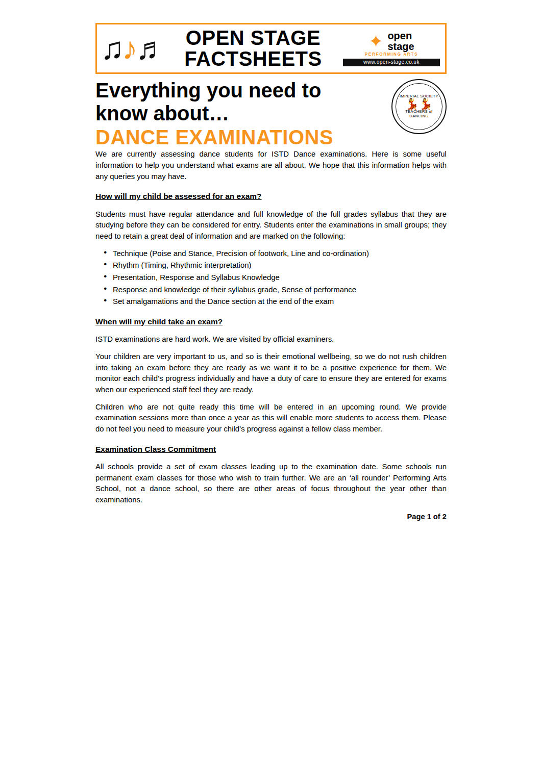♫♪♬
OPEN STAGE
FACTSHEETS
✦ open
stage
PERFORMING ARTS
www.open-stage.co.uk
Everything you need to know about… DANCE EXAMINATIONS
IMPERIAL SOCIETY
💃💃
TEACHERS of DANCING
We are currently assessing dance students for ISTD Dance examinations. Here is some useful information to help you understand what exams are all about. We hope that this information helps with any queries you may have.
How will my child be assessed for an exam?
Students must have regular attendance and full knowledge of the full grades syllabus that they are studying before they can be considered for entry. Students enter the examinations in small groups; they need to retain a great deal of information and are marked on the following:
Technique (Poise and Stance, Precision of footwork, Line and co-ordination)
Rhythm (Timing, Rhythmic interpretation)
Presentation, Response and Syllabus Knowledge
Response and knowledge of their syllabus grade, Sense of performance
Set amalgamations and the Dance section at the end of the exam
When will my child take an exam?
ISTD examinations are hard work. We are visited by official examiners.
Your children are very important to us, and so is their emotional wellbeing, so we do not rush children into taking an exam before they are ready as we want it to be a positive experience for them. We monitor each child’s progress individually and have a duty of care to ensure they are entered for exams when our experienced staff feel they are ready.
Children who are not quite ready this time will be entered in an upcoming round. We provide examination sessions more than once a year as this will enable more students to access them. Please do not feel you need to measure your child’s progress against a fellow class member.
Examination Class Commitment
All schools provide a set of exam classes leading up to the examination date. Some schools run permanent exam classes for those who wish to train further. We are an ‘all rounder’ Performing Arts School, not a dance school, so there are other areas of focus throughout the year other than examinations.
Page 1 of 2